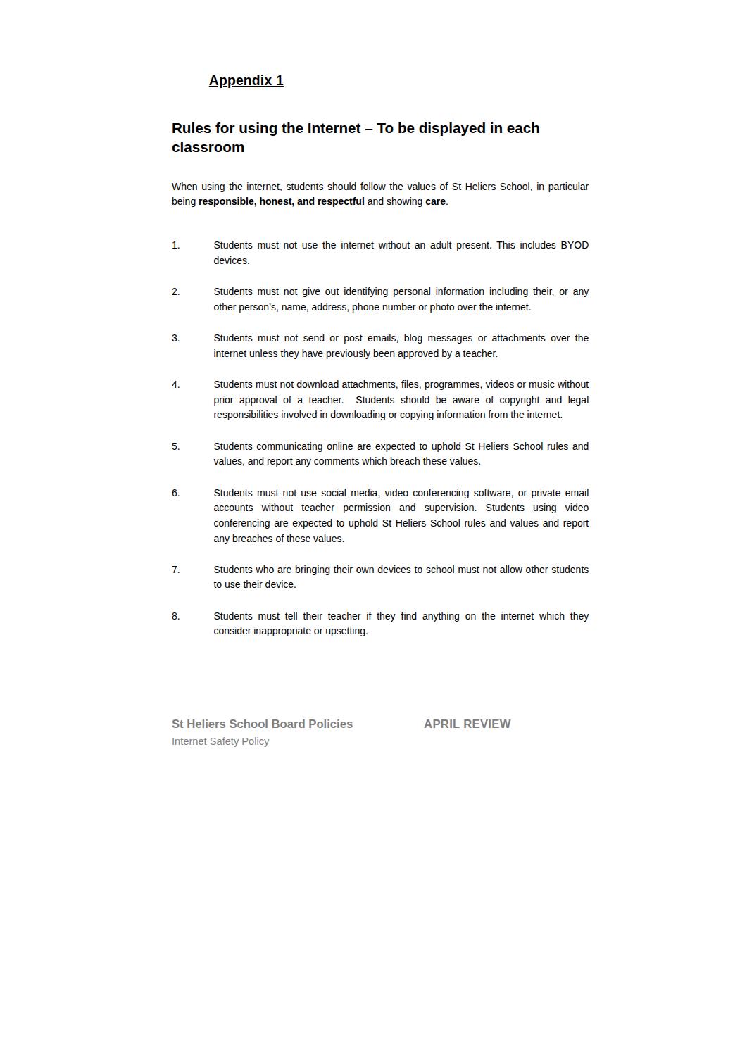Appendix 1
Rules for using the Internet – To be displayed in each classroom
When using the internet, students should follow the values of St Heliers School, in particular being responsible, honest, and respectful and showing care.
Students must not use the internet without an adult present. This includes BYOD devices.
Students must not give out identifying personal information including their, or any other person’s, name, address, phone number or photo over the internet.
Students must not send or post emails, blog messages or attachments over the internet unless they have previously been approved by a teacher.
Students must not download attachments, files, programmes, videos or music without prior approval of a teacher. Students should be aware of copyright and legal responsibilities involved in downloading or copying information from the internet.
Students communicating online are expected to uphold St Heliers School rules and values, and report any comments which breach these values.
Students must not use social media, video conferencing software, or private email accounts without teacher permission and supervision. Students using video conferencing are expected to uphold St Heliers School rules and values and report any breaches of these values.
Students who are bringing their own devices to school must not allow other students to use their device.
Students must tell their teacher if they find anything on the internet which they consider inappropriate or upsetting.
St Heliers School Board Policies APRIL REVIEW
Internet Safety Policy